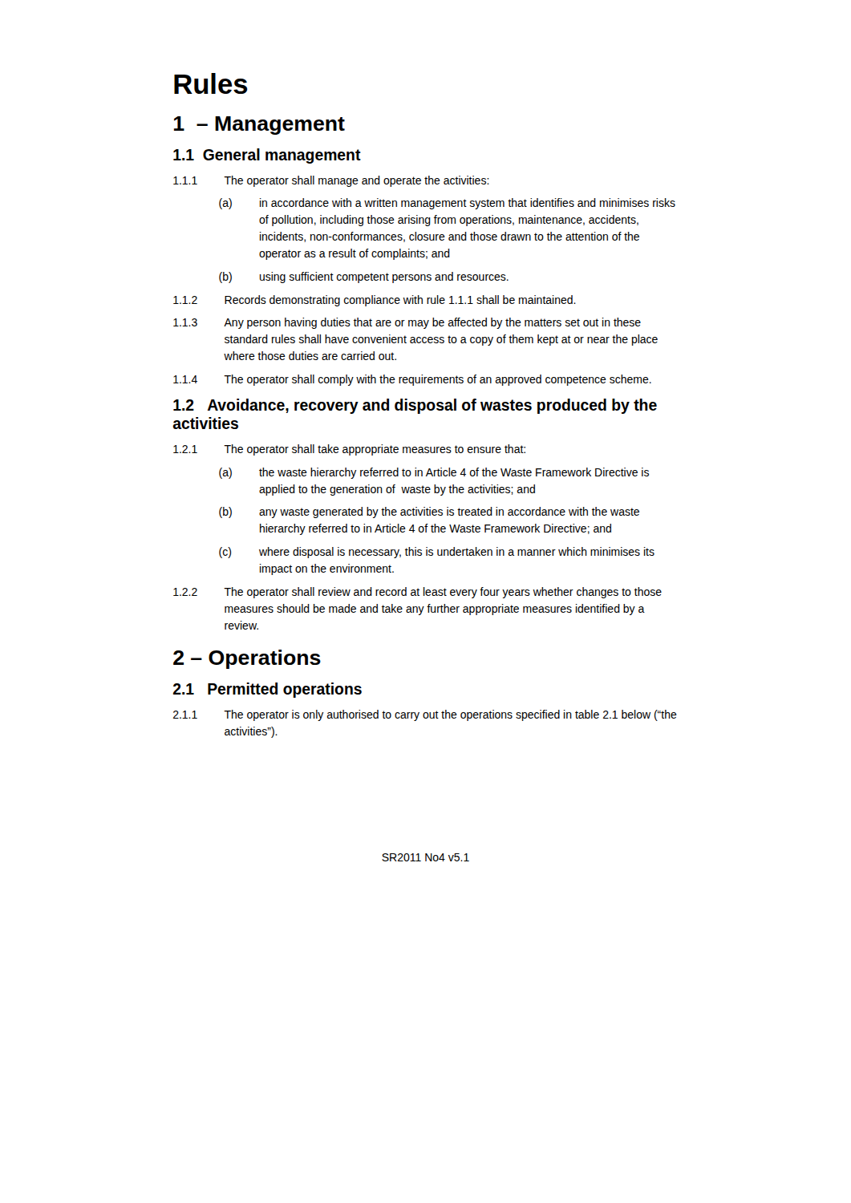Rules
1 – Management
1.1 General management
1.1.1
The operator shall manage and operate the activities:
(a)
in accordance with a written management system that identifies and minimises risks of pollution, including those arising from operations, maintenance, accidents, incidents, non-conformances, closure and those drawn to the attention of the operator as a result of complaints; and
(b)
using sufficient competent persons and resources.
1.1.2
Records demonstrating compliance with rule 1.1.1 shall be maintained.
1.1.3
Any person having duties that are or may be affected by the matters set out in these standard rules shall have convenient access to a copy of them kept at or near the place where those duties are carried out.
1.1.4
The operator shall comply with the requirements of an approved competence scheme.
1.2 Avoidance, recovery and disposal of wastes produced by the activities
1.2.1
The operator shall take appropriate measures to ensure that:
(a)
the waste hierarchy referred to in Article 4 of the Waste Framework Directive is applied to the generation of waste by the activities; and
(b)
any waste generated by the activities is treated in accordance with the waste hierarchy referred to in Article 4 of the Waste Framework Directive; and
(c)
where disposal is necessary, this is undertaken in a manner which minimises its impact on the environment.
1.2.2
The operator shall review and record at least every four years whether changes to those measures should be made and take any further appropriate measures identified by a review.
2 – Operations
2.1 Permitted operations
2.1.1
The operator is only authorised to carry out the operations specified in table 2.1 below (“the activities”).
SR2011 No4 v5.1